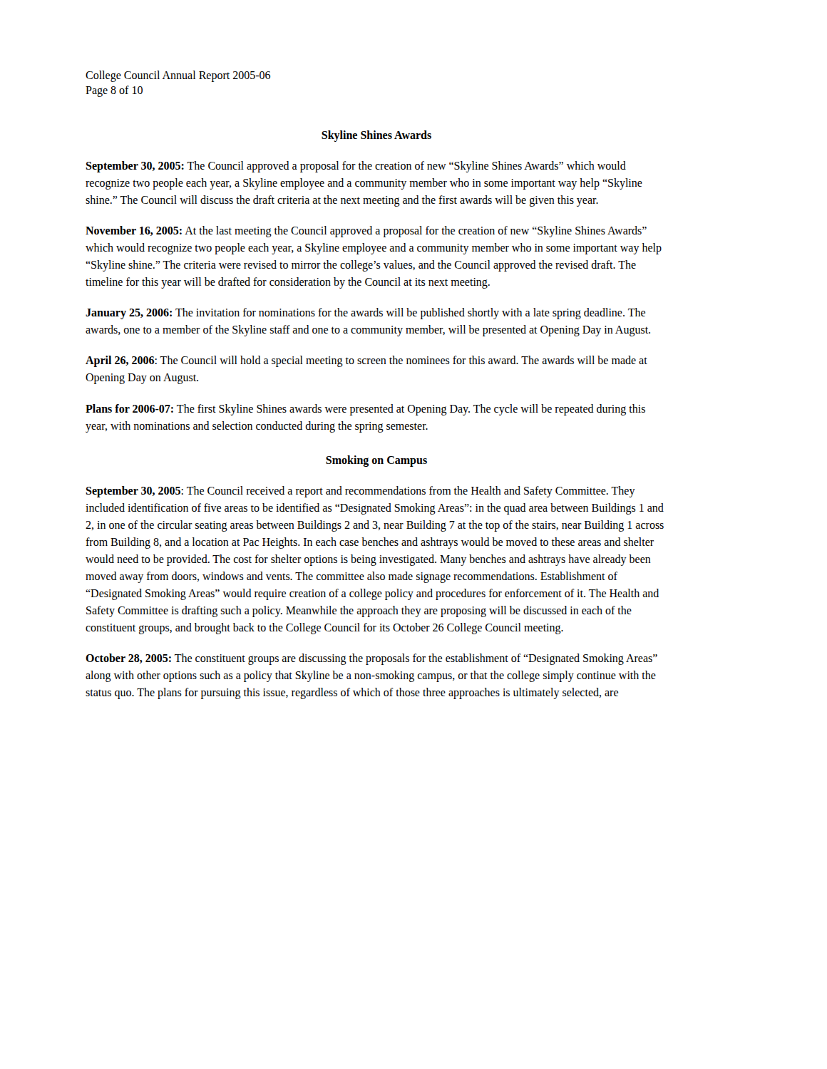College Council Annual Report 2005-06
Page 8 of 10
Skyline Shines Awards
September 30, 2005: The Council approved a proposal for the creation of new “Skyline Shines Awards” which would recognize two people each year, a Skyline employee and a community member who in some important way help “Skyline shine.” The Council will discuss the draft criteria at the next meeting and the first awards will be given this year.
November 16, 2005: At the last meeting the Council approved a proposal for the creation of new “Skyline Shines Awards” which would recognize two people each year, a Skyline employee and a community member who in some important way help “Skyline shine.” The criteria were revised to mirror the college’s values, and the Council approved the revised draft. The timeline for this year will be drafted for consideration by the Council at its next meeting.
January 25, 2006: The invitation for nominations for the awards will be published shortly with a late spring deadline. The awards, one to a member of the Skyline staff and one to a community member, will be presented at Opening Day in August.
April 26, 2006: The Council will hold a special meeting to screen the nominees for this award. The awards will be made at Opening Day on August.
Plans for 2006-07: The first Skyline Shines awards were presented at Opening Day. The cycle will be repeated during this year, with nominations and selection conducted during the spring semester.
Smoking on Campus
September 30, 2005: The Council received a report and recommendations from the Health and Safety Committee. They included identification of five areas to be identified as “Designated Smoking Areas”: in the quad area between Buildings 1 and 2, in one of the circular seating areas between Buildings 2 and 3, near Building 7 at the top of the stairs, near Building 1 across from Building 8, and a location at Pac Heights. In each case benches and ashtrays would be moved to these areas and shelter would need to be provided. The cost for shelter options is being investigated. Many benches and ashtrays have already been moved away from doors, windows and vents. The committee also made signage recommendations. Establishment of “Designated Smoking Areas” would require creation of a college policy and procedures for enforcement of it. The Health and Safety Committee is drafting such a policy. Meanwhile the approach they are proposing will be discussed in each of the constituent groups, and brought back to the College Council for its October 26 College Council meeting.
October 28, 2005: The constituent groups are discussing the proposals for the establishment of “Designated Smoking Areas” along with other options such as a policy that Skyline be a non-smoking campus, or that the college simply continue with the status quo. The plans for pursuing this issue, regardless of which of those three approaches is ultimately selected, are